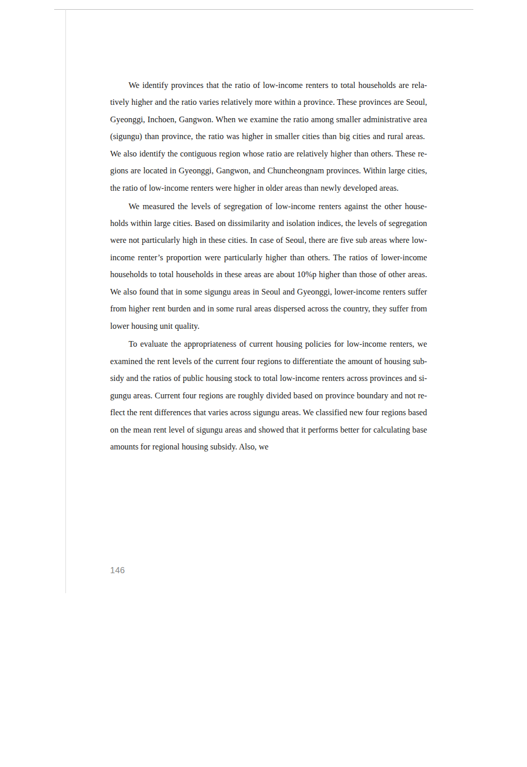We identify provinces that the ratio of low-income renters to total households are relatively higher and the ratio varies relatively more within a province. These provinces are Seoul, Gyeonggi, Inchoen, Gangwon. When we examine the ratio among smaller administrative area (sigungu) than province, the ratio was higher in smaller cities than big cities and rural areas. We also identify the contiguous region whose ratio are relatively higher than others. These regions are located in Gyeonggi, Gangwon, and Chuncheongnam provinces. Within large cities, the ratio of low-income renters were higher in older areas than newly developed areas.
We measured the levels of segregation of low-income renters against the other households within large cities. Based on dissimilarity and isolation indices, the levels of segregation were not particularly high in these cities. In case of Seoul, there are five sub areas where low-income renter’s proportion were particularly higher than others. The ratios of lower-income households to total households in these areas are about 10%p higher than those of other areas. We also found that in some sigungu areas in Seoul and Gyeonggi, lower-income renters suffer from higher rent burden and in some rural areas dispersed across the country, they suffer from lower housing unit quality.
To evaluate the appropriateness of current housing policies for low-income renters, we examined the rent levels of the current four regions to differentiate the amount of housing subsidy and the ratios of public housing stock to total low-income renters across provinces and sigungu areas. Current four regions are roughly divided based on province boundary and not reflect the rent differences that varies across sigungu areas. We classified new four regions based on the mean rent level of sigungu areas and showed that it performs better for calculating base amounts for regional housing subsidy. Also, we
146